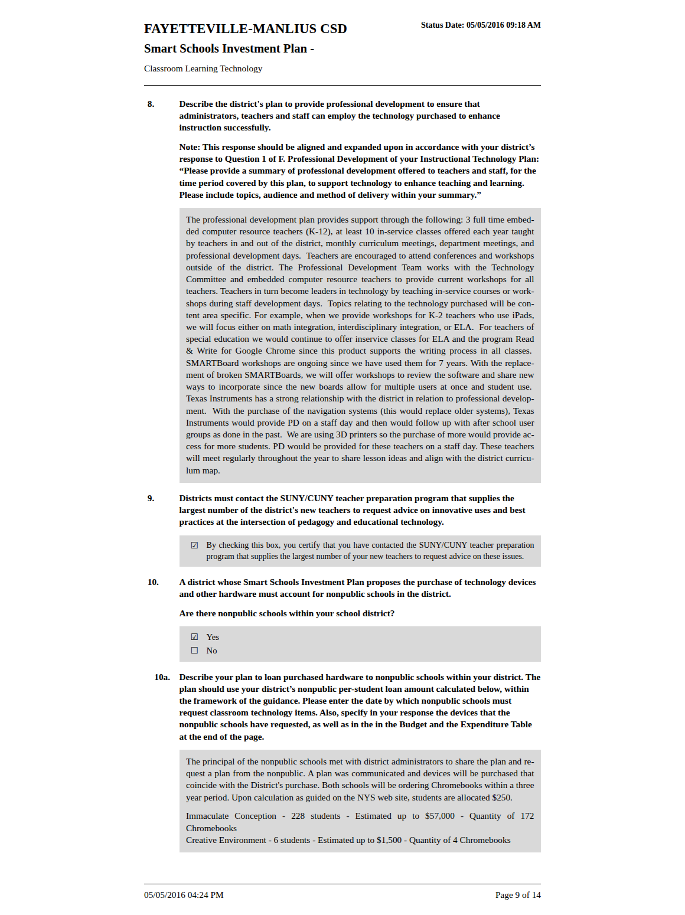Status Date: 05/05/2016 09:18 AM
FAYETTEVILLE-MANLIUS CSD
Smart Schools Investment Plan -
Classroom Learning Technology
8.
Describe the district's plan to provide professional development to ensure that administrators, teachers and staff can employ the technology purchased to enhance instruction successfully.
Note: This response should be aligned and expanded upon in accordance with your district’s response to Question 1 of F. Professional Development of your Instructional Technology Plan: “Please provide a summary of professional development offered to teachers and staff, for the time period covered by this plan, to support technology to enhance teaching and learning. Please include topics, audience and method of delivery within your summary.”
The professional development plan provides support through the following: 3 full time embedded computer resource teachers (K-12), at least 10 in-service classes offered each year taught by teachers in and out of the district, monthly curriculum meetings, department meetings, and professional development days. Teachers are encouraged to attend conferences and workshops outside of the district. The Professional Development Team works with the Technology Committee and embedded computer resource teachers to provide current workshops for all teachers. Teachers in turn become leaders in technology by teaching in-service courses or workshops during staff development days. Topics relating to the technology purchased will be content area specific. For example, when we provide workshops for K-2 teachers who use iPads, we will focus either on math integration, interdisciplinary integration, or ELA. For teachers of special education we would continue to offer inservice classes for ELA and the program Read & Write for Google Chrome since this product supports the writing process in all classes. SMARTBoard workshops are ongoing since we have used them for 7 years. With the replacement of broken SMARTBoards, we will offer workshops to review the software and share new ways to incorporate since the new boards allow for multiple users at once and student use. Texas Instruments has a strong relationship with the district in relation to professional development. With the purchase of the navigation systems (this would replace older systems), Texas Instruments would provide PD on a staff day and then would follow up with after school user groups as done in the past. We are using 3D printers so the purchase of more would provide access for more students. PD would be provided for these teachers on a staff day. These teachers will meet regularly throughout the year to share lesson ideas and align with the district curriculum map.
9.
Districts must contact the SUNY/CUNY teacher preparation program that supplies the largest number of the district's new teachers to request advice on innovative uses and best practices at the intersection of pedagogy and educational technology.
☑
By checking this box, you certify that you have contacted the SUNY/CUNY teacher preparation program that supplies the largest number of your new teachers to request advice on these issues.
10.
A district whose Smart Schools Investment Plan proposes the purchase of technology devices and other hardware must account for nonpublic schools in the district.
Are there nonpublic schools within your school district?
☑
Yes
☐
No
10a.
Describe your plan to loan purchased hardware to nonpublic schools within your district. The plan should use your district’s nonpublic per-student loan amount calculated below, within the framework of the guidance. Please enter the date by which nonpublic schools must request classroom technology items. Also, specify in your response the devices that the nonpublic schools have requested, as well as in the in the Budget and the Expenditure Table at the end of the page.
The principal of the nonpublic schools met with district administrators to share the plan and request a plan from the nonpublic. A plan was communicated and devices will be purchased that coincide with the District's purchase. Both schools will be ordering Chromebooks within a three year period. Upon calculation as guided on the NYS web site, students are allocated $250.
Immaculate Conception - 228 students - Estimated up to $57,000 - Quantity of 172 Chromebooks
Creative Environment - 6 students - Estimated up to $1,500 - Quantity of 4 Chromebooks
05/05/2016 04:24 PM
Page 9 of 14